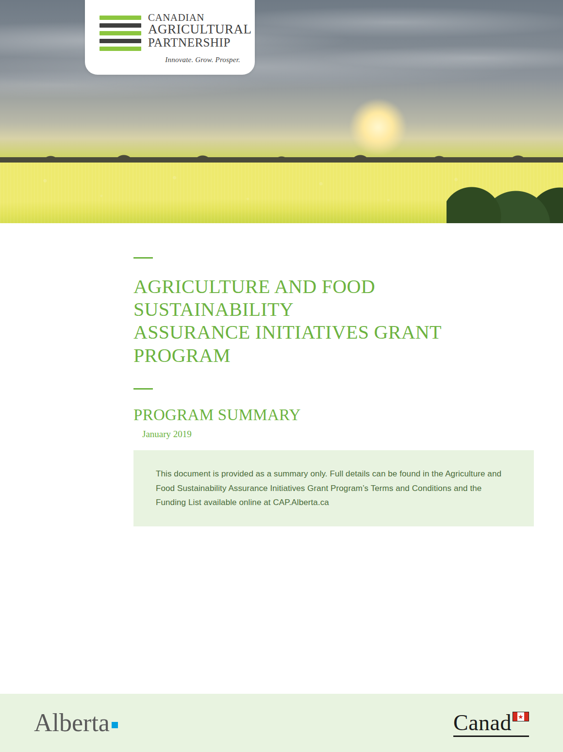CANADIAN
AGRICULTURAL
PARTNERSHIP
Innovate. Grow. Prosper.
AGRICULTURE AND FOOD SUSTAINABILITY
ASSURANCE INITIATIVES GRANT PROGRAM
PROGRAM SUMMARY
January 2019
This document is provided as a summary only. Full details can be found in the Agriculture and Food Sustainability Assurance Initiatives Grant Program’s Terms and Conditions and the Funding List available online at CAP.Alberta.ca
Alberta
Canad★